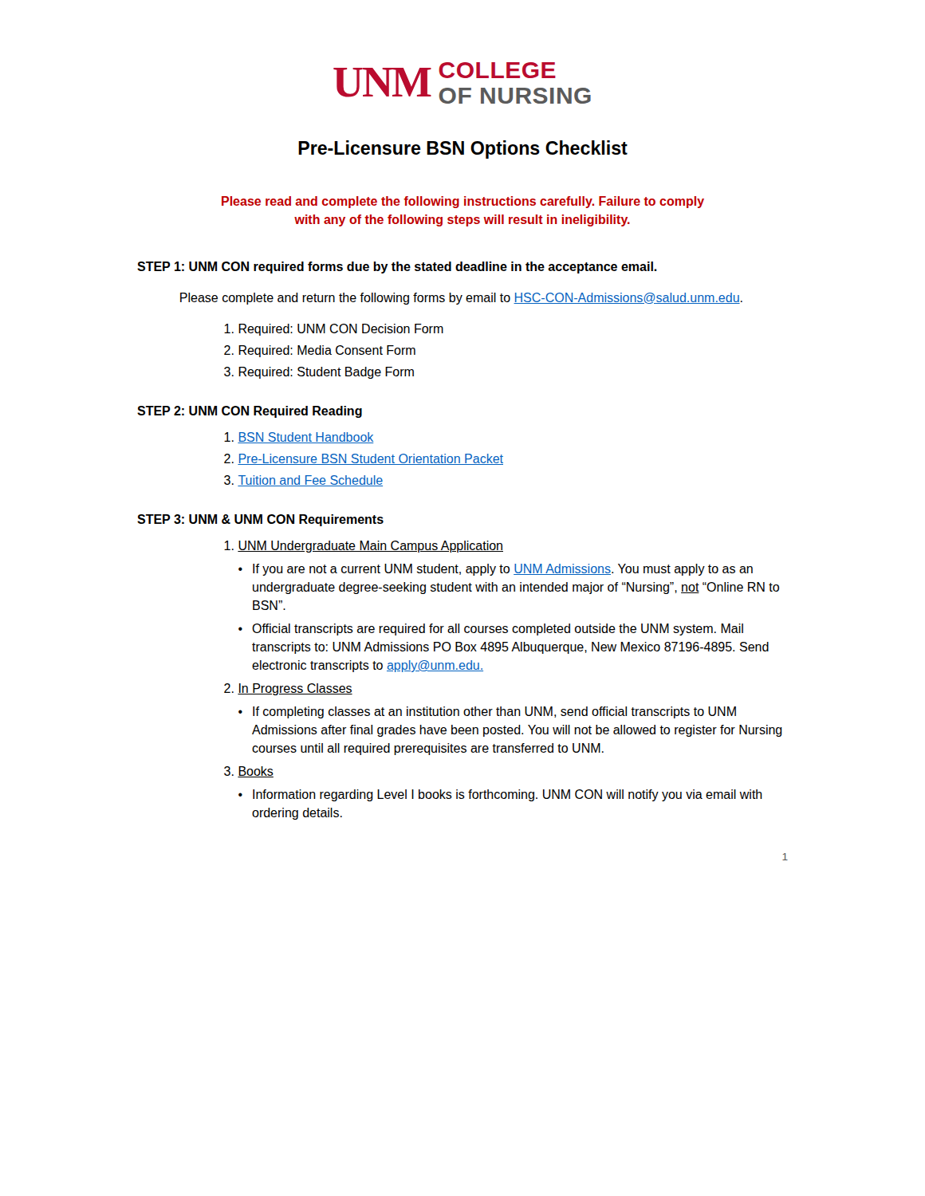UNM COLLEGE
OF NURSING
Pre-Licensure BSN Options Checklist
Please read and complete the following instructions carefully. Failure to comply with any of the following steps will result in ineligibility.
STEP 1: UNM CON required forms due by the stated deadline in the acceptance email.
Please complete and return the following forms by email to HSC-CON-Admissions@salud.unm.edu.
Required: UNM CON Decision Form
Required: Media Consent Form
Required: Student Badge Form
STEP 2: UNM CON Required Reading
BSN Student Handbook
Pre-Licensure BSN Student Orientation Packet
Tuition and Fee Schedule
STEP 3: UNM & UNM CON Requirements
UNM Undergraduate Main Campus Application
If you are not a current UNM student, apply to UNM Admissions. You must apply to as an undergraduate degree-seeking student with an intended major of “Nursing”, not “Online RN to BSN”.
Official transcripts are required for all courses completed outside the UNM system. Mail transcripts to: UNM Admissions PO Box 4895 Albuquerque, New Mexico 87196-4895. Send electronic transcripts to apply@unm.edu.
In Progress Classes
If completing classes at an institution other than UNM, send official transcripts to UNM Admissions after final grades have been posted. You will not be allowed to register for Nursing courses until all required prerequisites are transferred to UNM.
Books
Information regarding Level I books is forthcoming. UNM CON will notify you via email with ordering details.
1